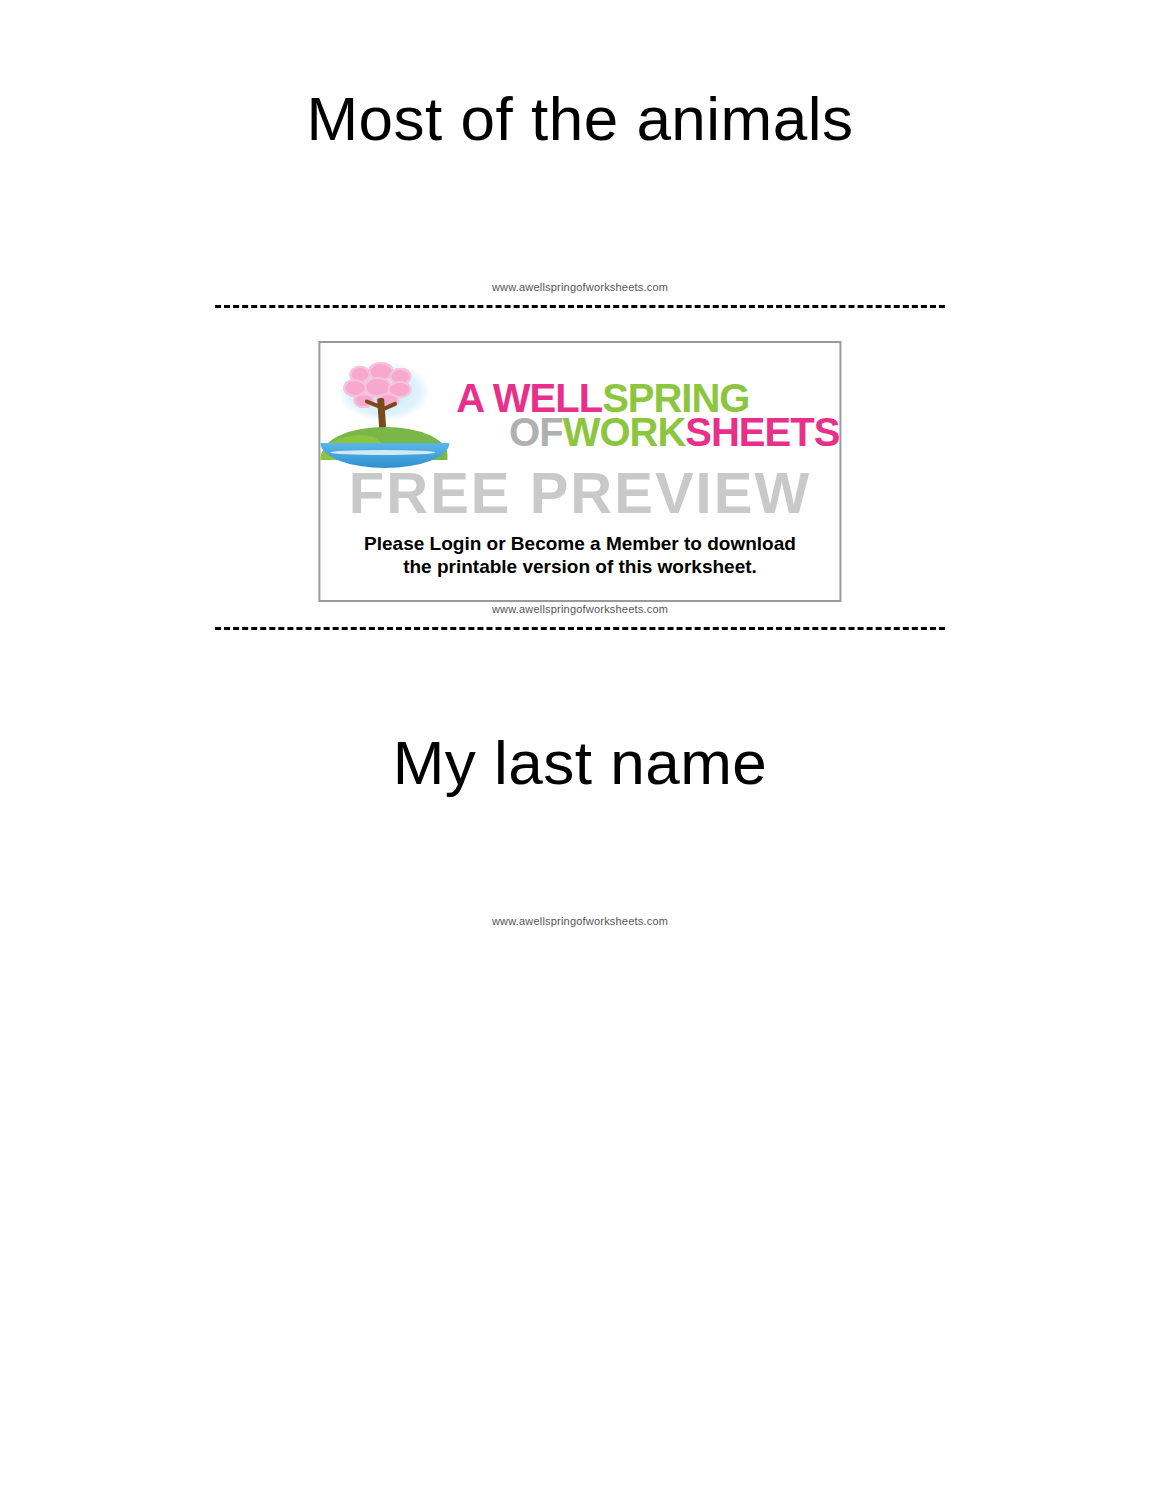Most of the animals
www.awellspringofworksheets.com
www.awellspringofworksheets.com
My last name
www.awellspringofworksheets.com
A WELL SPRING
OF WORK SHEETS
FREE PREVIEW
Please Login or Become a Member to download
the printable version of this worksheet.